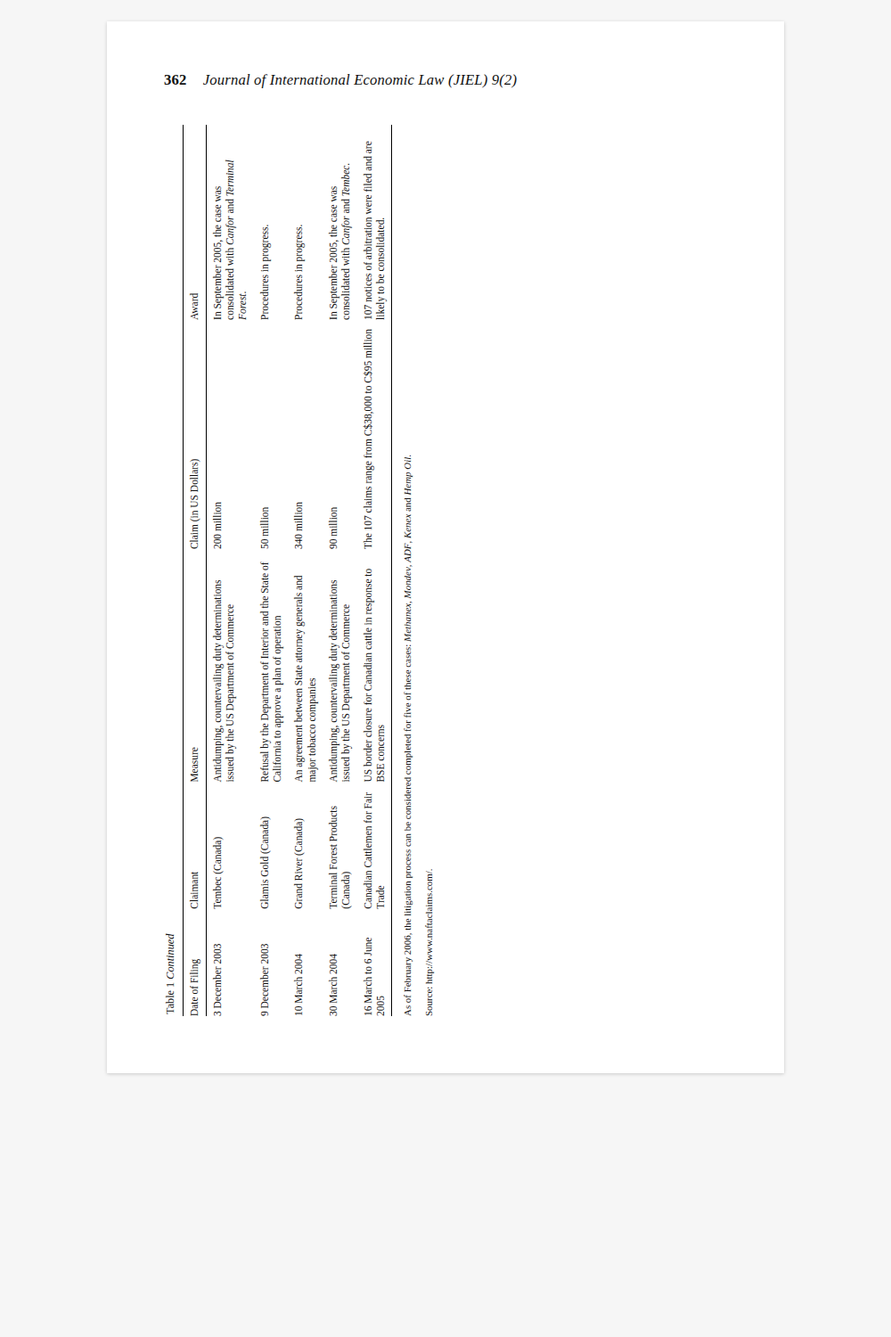362 Journal of International Economic Law (JIEL) 9(2)
Table 1 Continued
| Date of Filing | Claimant | Measure | Claim (in US Dollars) | Award |
| --- | --- | --- | --- | --- |
| 3 December 2003 | Tembec (Canada) | Antidumping, countervailing duty determinations issued by the US Department of Commerce | 200 million | In September 2005, the case was consolidated with Canfor and Terminal Forest . |
| 9 December 2003 | Glamis Gold (Canada) | Refusal by the Department of Interior and the State of California to approve a plan of operation | 50 million | Procedures in progress. |
| 10 March 2004 | Grand River (Canada) | An agreement between State attorney generals and major tobacco companies | 340 million | Procedures in progress. |
| 30 March 2004 | Terminal Forest Products (Canada) | Antidumping, countervailing duty determinations issued by the US Department of Commerce | 90 million | In September 2005, the case was consolidated with Canfor and Tembec . |
| 16 March to 6 June 2005 | Canadian Cattlemen for Fair Trade | US border closure for Canadian cattle in response to BSE concerns | The 107 claims range from C$38,000 to C$95 million | 107 notices of arbitration were filed and are likely to be consolidated. |
As of February 2006, the litigation process can be considered completed for five of these cases: Methanex, Mondev, ADF, Kenex and Hemp Oil.
Source: http://www.naftaclaims.com/.